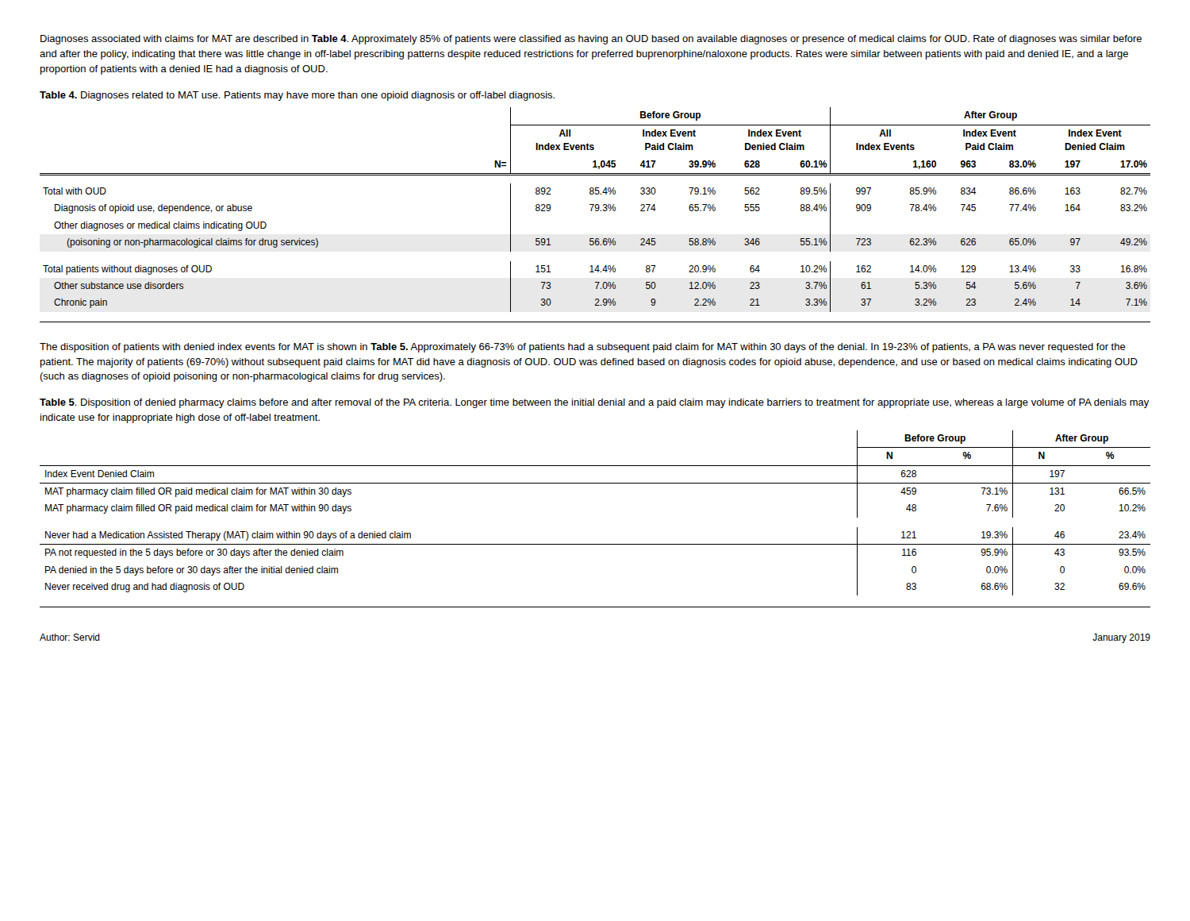Diagnoses associated with claims for MAT are described in Table 4. Approximately 85% of patients were classified as having an OUD based on available diagnoses or presence of medical claims for OUD. Rate of diagnoses was similar before and after the policy, indicating that there was little change in off-label prescribing patterns despite reduced restrictions for preferred buprenorphine/naloxone products. Rates were similar between patients with paid and denied IE, and a large proportion of patients with a denied IE had a diagnosis of OUD.
Table 4. Diagnoses related to MAT use. Patients may have more than one opioid diagnosis or off-label diagnosis.
| | Before Group | After Group |
| --- | --- | --- |
| | All Index Events | Index Event Paid Claim | Index Event Denied Claim | All Index Events | Index Event Paid Claim | Index Event Denied Claim |
| N= | 1,045 | 417 | 39.9% | 628 | 60.1% | 1,160 | 963 | 83.0% | 197 | 17.0% |
| Total with OUD | 892 | 85.4% | 330 | 79.1% | 562 | 89.5% | 997 | 85.9% | 834 | 86.6% | 163 | 82.7% |
| Diagnosis of opioid use, dependence, or abuse | 829 | 79.3% | 274 | 65.7% | 555 | 88.4% | 909 | 78.4% | 745 | 77.4% | 164 | 83.2% |
| Other diagnoses or medical claims indicating OUD | | | | | | | | | | | | |
| (poisoning or non-pharmacological claims for drug services) | 591 | 56.6% | 245 | 58.8% | 346 | 55.1% | 723 | 62.3% | 626 | 65.0% | 97 | 49.2% |
| Total patients without diagnoses of OUD | 151 | 14.4% | 87 | 20.9% | 64 | 10.2% | 162 | 14.0% | 129 | 13.4% | 33 | 16.8% |
| Other substance use disorders | 73 | 7.0% | 50 | 12.0% | 23 | 3.7% | 61 | 5.3% | 54 | 5.6% | 7 | 3.6% |
| Chronic pain | 30 | 2.9% | 9 | 2.2% | 21 | 3.3% | 37 | 3.2% | 23 | 2.4% | 14 | 7.1% |
The disposition of patients with denied index events for MAT is shown in Table 5. Approximately 66-73% of patients had a subsequent paid claim for MAT within 30 days of the denial. In 19-23% of patients, a PA was never requested for the patient. The majority of patients (69-70%) without subsequent paid claims for MAT did have a diagnosis of OUD. OUD was defined based on diagnosis codes for opioid abuse, dependence, and use or based on medical claims indicating OUD (such as diagnoses of opioid poisoning or non-pharmacological claims for drug services).
Table 5. Disposition of denied pharmacy claims before and after removal of the PA criteria. Longer time between the initial denial and a paid claim may indicate barriers to treatment for appropriate use, whereas a large volume of PA denials may indicate use for inappropriate high dose of off-label treatment.
| | Before Group | After Group |
| --- | --- | --- |
| | N | % | N | % |
| Index Event Denied Claim | 628 | | 197 | |
| MAT pharmacy claim filled OR paid medical claim for MAT within 30 days | 459 | 73.1% | 131 | 66.5% |
| MAT pharmacy claim filled OR paid medical claim for MAT within 90 days | 48 | 7.6% | 20 | 10.2% |
| Never had a Medication Assisted Therapy (MAT) claim within 90 days of a denied claim | 121 | 19.3% | 46 | 23.4% |
| PA not requested in the 5 days before or 30 days after the denied claim | 116 | 95.9% | 43 | 93.5% |
| PA denied in the 5 days before or 30 days after the initial denied claim | 0 | 0.0% | 0 | 0.0% |
| Never received drug and had diagnosis of OUD | 83 | 68.6% | 32 | 69.6% |
Author: Servid January 2019